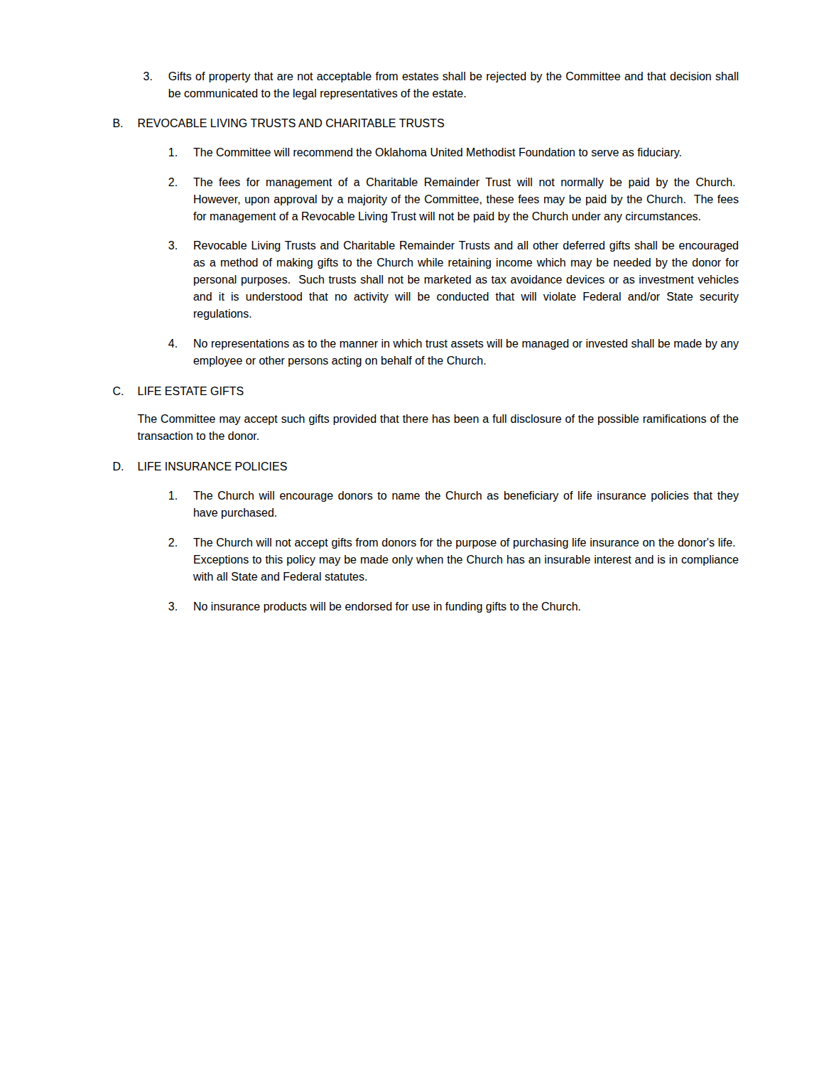3. Gifts of property that are not acceptable from estates shall be rejected by the Committee and that decision shall be communicated to the legal representatives of the estate.
B. REVOCABLE LIVING TRUSTS AND CHARITABLE TRUSTS
1. The Committee will recommend the Oklahoma United Methodist Foundation to serve as fiduciary.
2. The fees for management of a Charitable Remainder Trust will not normally be paid by the Church. However, upon approval by a majority of the Committee, these fees may be paid by the Church. The fees for management of a Revocable Living Trust will not be paid by the Church under any circumstances.
3. Revocable Living Trusts and Charitable Remainder Trusts and all other deferred gifts shall be encouraged as a method of making gifts to the Church while retaining income which may be needed by the donor for personal purposes. Such trusts shall not be marketed as tax avoidance devices or as investment vehicles and it is understood that no activity will be conducted that will violate Federal and/or State security regulations.
4. No representations as to the manner in which trust assets will be managed or invested shall be made by any employee or other persons acting on behalf of the Church.
C. LIFE ESTATE GIFTS
The Committee may accept such gifts provided that there has been a full disclosure of the possible ramifications of the transaction to the donor.
D. LIFE INSURANCE POLICIES
1. The Church will encourage donors to name the Church as beneficiary of life insurance policies that they have purchased.
2. The Church will not accept gifts from donors for the purpose of purchasing life insurance on the donor's life. Exceptions to this policy may be made only when the Church has an insurable interest and is in compliance with all State and Federal statutes.
3. No insurance products will be endorsed for use in funding gifts to the Church.